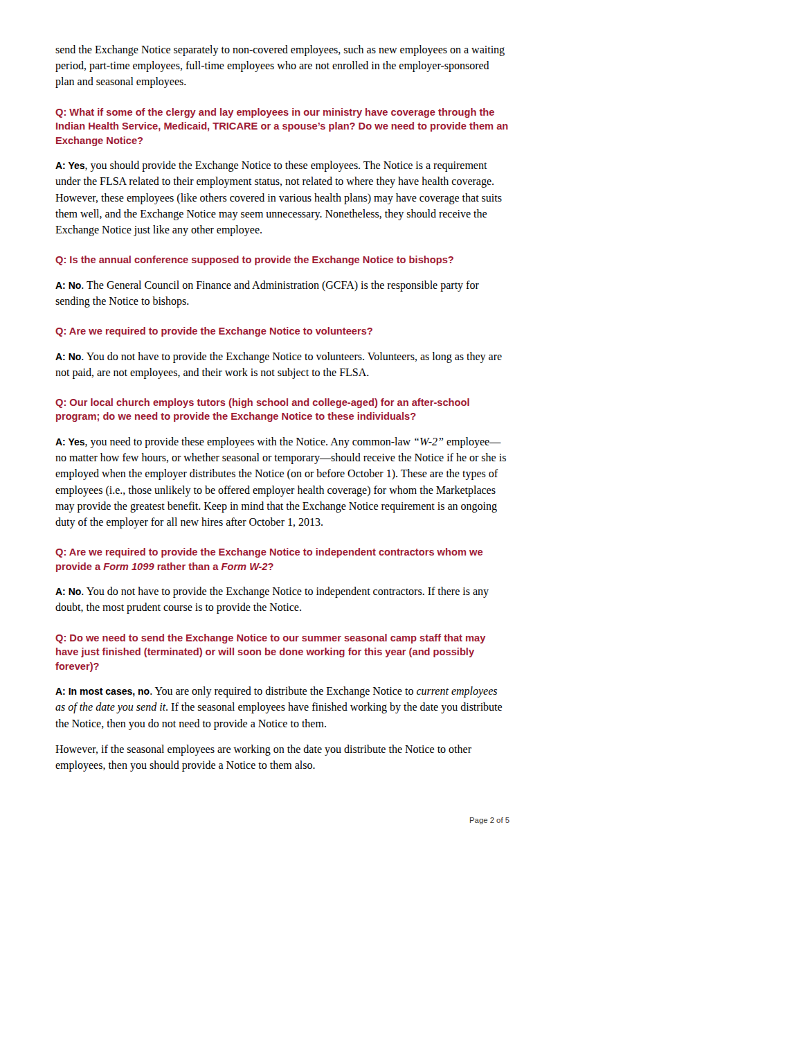send the Exchange Notice separately to non-covered employees, such as new employees on a waiting period, part-time employees, full-time employees who are not enrolled in the employer-sponsored plan and seasonal employees.
Q: What if some of the clergy and lay employees in our ministry have coverage through the Indian Health Service, Medicaid, TRICARE or a spouse’s plan? Do we need to provide them an Exchange Notice?
A: Yes, you should provide the Exchange Notice to these employees. The Notice is a requirement under the FLSA related to their employment status, not related to where they have health coverage. However, these employees (like others covered in various health plans) may have coverage that suits them well, and the Exchange Notice may seem unnecessary. Nonetheless, they should receive the Exchange Notice just like any other employee.
Q: Is the annual conference supposed to provide the Exchange Notice to bishops?
A: No. The General Council on Finance and Administration (GCFA) is the responsible party for sending the Notice to bishops.
Q: Are we required to provide the Exchange Notice to volunteers?
A: No. You do not have to provide the Exchange Notice to volunteers. Volunteers, as long as they are not paid, are not employees, and their work is not subject to the FLSA.
Q: Our local church employs tutors (high school and college-aged) for an after-school program; do we need to provide the Exchange Notice to these individuals?
A: Yes, you need to provide these employees with the Notice. Any common-law “W-2” employee—no matter how few hours, or whether seasonal or temporary—should receive the Notice if he or she is employed when the employer distributes the Notice (on or before October 1). These are the types of employees (i.e., those unlikely to be offered employer health coverage) for whom the Marketplaces may provide the greatest benefit. Keep in mind that the Exchange Notice requirement is an ongoing duty of the employer for all new hires after October 1, 2013.
Q: Are we required to provide the Exchange Notice to independent contractors whom we provide a Form 1099 rather than a Form W-2?
A: No. You do not have to provide the Exchange Notice to independent contractors. If there is any doubt, the most prudent course is to provide the Notice.
Q: Do we need to send the Exchange Notice to our summer seasonal camp staff that may have just finished (terminated) or will soon be done working for this year (and possibly forever)?
A: In most cases, no. You are only required to distribute the Exchange Notice to current employees as of the date you send it. If the seasonal employees have finished working by the date you distribute the Notice, then you do not need to provide a Notice to them.
However, if the seasonal employees are working on the date you distribute the Notice to other employees, then you should provide a Notice to them also.
Page 2 of 5